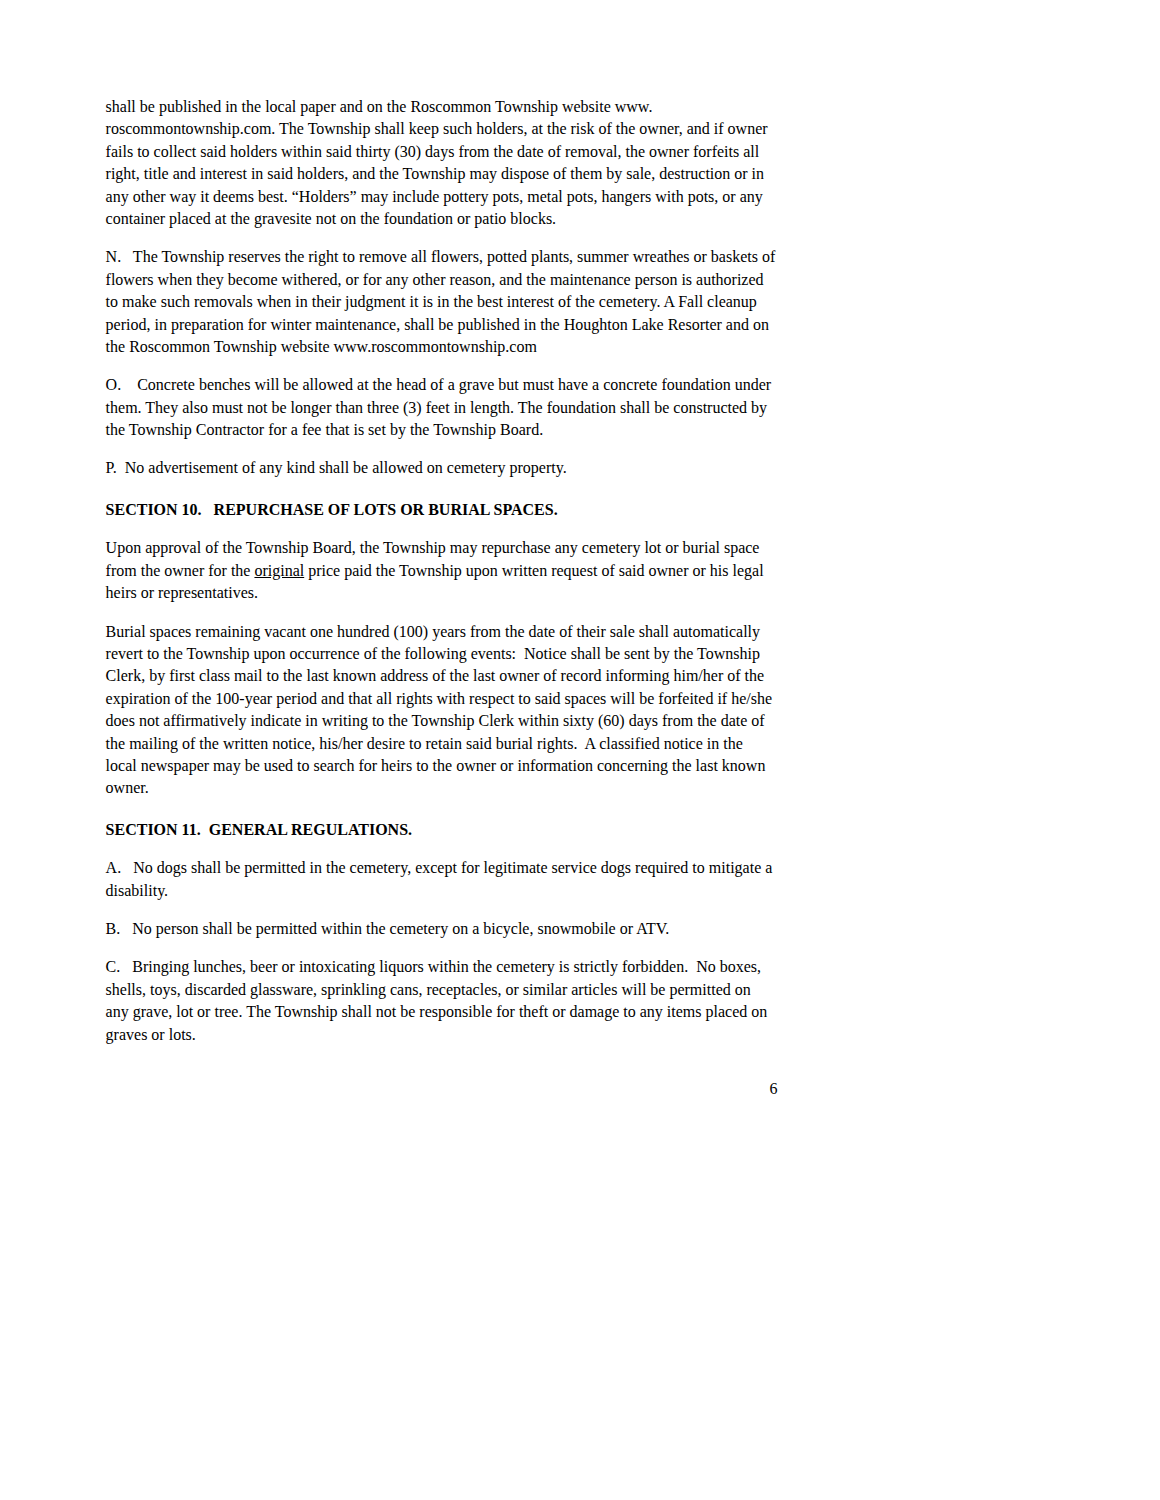shall be published in the local paper and on the Roscommon Township website www. roscommontownship.com. The Township shall keep such holders, at the risk of the owner, and if owner fails to collect said holders within said thirty (30) days from the date of removal, the owner forfeits all right, title and interest in said holders, and the Township may dispose of them by sale, destruction or in any other way it deems best. “Holders” may include pottery pots, metal pots, hangers with pots, or any container placed at the gravesite not on the foundation or patio blocks.
N. The Township reserves the right to remove all flowers, potted plants, summer wreathes or baskets of flowers when they become withered, or for any other reason, and the maintenance person is authorized to make such removals when in their judgment it is in the best interest of the cemetery. A Fall cleanup period, in preparation for winter maintenance, shall be published in the Houghton Lake Resorter and on the Roscommon Township website www.roscommontownship.com
O. Concrete benches will be allowed at the head of a grave but must have a concrete foundation under them. They also must not be longer than three (3) feet in length. The foundation shall be constructed by the Township Contractor for a fee that is set by the Township Board.
P. No advertisement of any kind shall be allowed on cemetery property.
SECTION 10. REPURCHASE OF LOTS OR BURIAL SPACES.
Upon approval of the Township Board, the Township may repurchase any cemetery lot or burial space from the owner for the original price paid the Township upon written request of said owner or his legal heirs or representatives.
Burial spaces remaining vacant one hundred (100) years from the date of their sale shall automatically revert to the Township upon occurrence of the following events: Notice shall be sent by the Township Clerk, by first class mail to the last known address of the last owner of record informing him/her of the expiration of the 100-year period and that all rights with respect to said spaces will be forfeited if he/she does not affirmatively indicate in writing to the Township Clerk within sixty (60) days from the date of the mailing of the written notice, his/her desire to retain said burial rights. A classified notice in the local newspaper may be used to search for heirs to the owner or information concerning the last known owner.
SECTION 11. GENERAL REGULATIONS.
A. No dogs shall be permitted in the cemetery, except for legitimate service dogs required to mitigate a disability.
B. No person shall be permitted within the cemetery on a bicycle, snowmobile or ATV.
C. Bringing lunches, beer or intoxicating liquors within the cemetery is strictly forbidden. No boxes, shells, toys, discarded glassware, sprinkling cans, receptacles, or similar articles will be permitted on any grave, lot or tree. The Township shall not be responsible for theft or damage to any items placed on graves or lots.
6